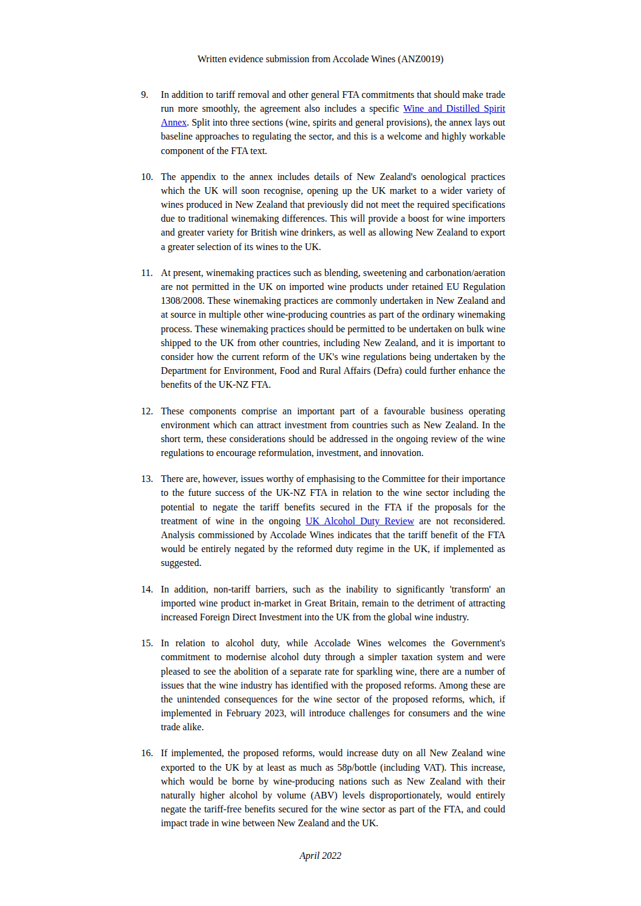Written evidence submission from Accolade Wines (ANZ0019)
In addition to tariff removal and other general FTA commitments that should make trade run more smoothly, the agreement also includes a specific Wine and Distilled Spirit Annex. Split into three sections (wine, spirits and general provisions), the annex lays out baseline approaches to regulating the sector, and this is a welcome and highly workable component of the FTA text.
The appendix to the annex includes details of New Zealand's oenological practices which the UK will soon recognise, opening up the UK market to a wider variety of wines produced in New Zealand that previously did not meet the required specifications due to traditional winemaking differences. This will provide a boost for wine importers and greater variety for British wine drinkers, as well as allowing New Zealand to export a greater selection of its wines to the UK.
At present, winemaking practices such as blending, sweetening and carbonation/aeration are not permitted in the UK on imported wine products under retained EU Regulation 1308/2008. These winemaking practices are commonly undertaken in New Zealand and at source in multiple other wine-producing countries as part of the ordinary winemaking process. These winemaking practices should be permitted to be undertaken on bulk wine shipped to the UK from other countries, including New Zealand, and it is important to consider how the current reform of the UK's wine regulations being undertaken by the Department for Environment, Food and Rural Affairs (Defra) could further enhance the benefits of the UK-NZ FTA.
These components comprise an important part of a favourable business operating environment which can attract investment from countries such as New Zealand. In the short term, these considerations should be addressed in the ongoing review of the wine regulations to encourage reformulation, investment, and innovation.
There are, however, issues worthy of emphasising to the Committee for their importance to the future success of the UK-NZ FTA in relation to the wine sector including the potential to negate the tariff benefits secured in the FTA if the proposals for the treatment of wine in the ongoing UK Alcohol Duty Review are not reconsidered. Analysis commissioned by Accolade Wines indicates that the tariff benefit of the FTA would be entirely negated by the reformed duty regime in the UK, if implemented as suggested.
In addition, non-tariff barriers, such as the inability to significantly 'transform' an imported wine product in-market in Great Britain, remain to the detriment of attracting increased Foreign Direct Investment into the UK from the global wine industry.
In relation to alcohol duty, while Accolade Wines welcomes the Government's commitment to modernise alcohol duty through a simpler taxation system and were pleased to see the abolition of a separate rate for sparkling wine, there are a number of issues that the wine industry has identified with the proposed reforms. Among these are the unintended consequences for the wine sector of the proposed reforms, which, if implemented in February 2023, will introduce challenges for consumers and the wine trade alike.
If implemented, the proposed reforms, would increase duty on all New Zealand wine exported to the UK by at least as much as 58p/bottle (including VAT). This increase, which would be borne by wine-producing nations such as New Zealand with their naturally higher alcohol by volume (ABV) levels disproportionately, would entirely negate the tariff-free benefits secured for the wine sector as part of the FTA, and could impact trade in wine between New Zealand and the UK.
April 2022